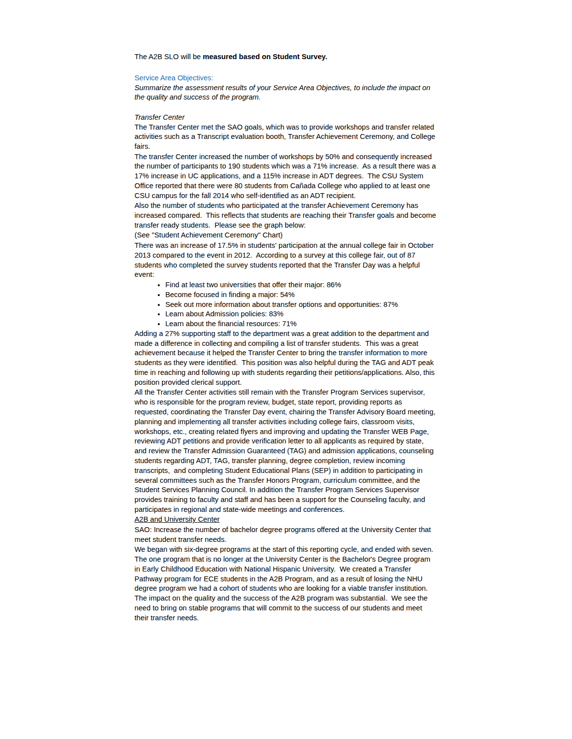The A2B SLO will be measured based on Student Survey.
Service Area Objectives:
Summarize the assessment results of your Service Area Objectives, to include the impact on the quality and success of the program.
Transfer Center
The Transfer Center met the SAO goals, which was to provide workshops and transfer related activities such as a Transcript evaluation booth, Transfer Achievement Ceremony, and College fairs.
The transfer Center increased the number of workshops by 50% and consequently increased the number of participants to 190 students which was a 71% increase. As a result there was a 17% increase in UC applications, and a 115% increase in ADT degrees. The CSU System Office reported that there were 80 students from Cañada College who applied to at least one CSU campus for the fall 2014 who self-identified as an ADT recipient.
Also the number of students who participated at the transfer Achievement Ceremony has increased compared. This reflects that students are reaching their Transfer goals and become transfer ready students. Please see the graph below:
(See "Student Achievement Ceremony" Chart)
There was an increase of 17.5% in students' participation at the annual college fair in October 2013 compared to the event in 2012. According to a survey at this college fair, out of 87 students who completed the survey students reported that the Transfer Day was a helpful event:
Find at least two universities that offer their major: 86%
Become focused in finding a major: 54%
Seek out more information about transfer options and opportunities: 87%
Learn about Admission policies: 83%
Learn about the financial resources: 71%
Adding a 27% supporting staff to the department was a great addition to the department and made a difference in collecting and compiling a list of transfer students. This was a great achievement because it helped the Transfer Center to bring the transfer information to more students as they were identified. This position was also helpful during the TAG and ADT peak time in reaching and following up with students regarding their petitions/applications. Also, this position provided clerical support.
All the Transfer Center activities still remain with the Transfer Program Services supervisor, who is responsible for the program review, budget, state report, providing reports as requested, coordinating the Transfer Day event, chairing the Transfer Advisory Board meeting, planning and implementing all transfer activities including college fairs, classroom visits, workshops, etc., creating related flyers and improving and updating the Transfer WEB Page, reviewing ADT petitions and provide verification letter to all applicants as required by state, and review the Transfer Admission Guaranteed (TAG) and admission applications, counseling students regarding ADT, TAG, transfer planning, degree completion, review incoming transcripts, and completing Student Educational Plans (SEP) in addition to participating in several committees such as the Transfer Honors Program, curriculum committee, and the Student Services Planning Council. In addition the Transfer Program Services Supervisor provides training to faculty and staff and has been a support for the Counseling faculty, and participates in regional and state-wide meetings and conferences.
A2B and University Center
SAO: Increase the number of bachelor degree programs offered at the University Center that meet student transfer needs.
We began with six-degree programs at the start of this reporting cycle, and ended with seven. The one program that is no longer at the University Center is the Bachelor's Degree program in Early Childhood Education with National Hispanic University. We created a Transfer Pathway program for ECE students in the A2B Program, and as a result of losing the NHU degree program we had a cohort of students who are looking for a viable transfer institution. The impact on the quality and the success of the A2B program was substantial. We see the need to bring on stable programs that will commit to the success of our students and meet their transfer needs.